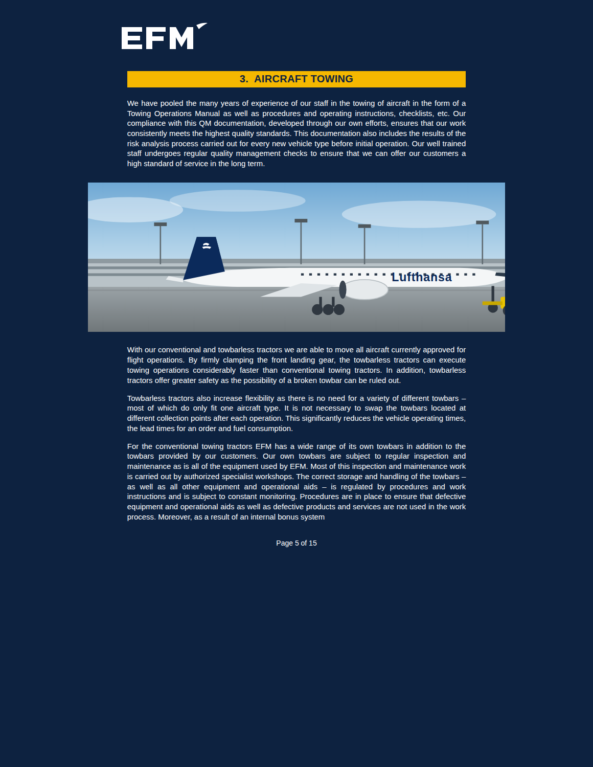3. AIRCRAFT TOWING
We have pooled the many years of experience of our staff in the towing of aircraft in the form of a Towing Operations Manual as well as procedures and operating instructions, checklists, etc. Our compliance with this QM documentation, developed through our own efforts, ensures that our work consistently meets the highest quality standards. This documentation also includes the results of the risk analysis process carried out for every new vehicle type before initial operation. Our well trained staff undergoes regular quality management checks to ensure that we can offer our customers a high standard of service in the long term.
Lufthansa
With our conventional and towbarless tractors we are able to move all aircraft currently approved for flight operations. By firmly clamping the front landing gear, the towbarless tractors can execute towing operations considerably faster than conventional towing tractors. In addition, towbarless tractors offer greater safety as the possibility of a broken towbar can be ruled out.
Towbarless tractors also increase flexibility as there is no need for a variety of different towbars – most of which do only fit one aircraft type. It is not necessary to swap the towbars located at different collection points after each operation. This significantly reduces the vehicle operating times, the lead times for an order and fuel consumption.
For the conventional towing tractors EFM has a wide range of its own towbars in addition to the towbars provided by our customers. Our own towbars are subject to regular inspection and maintenance as is all of the equipment used by EFM. Most of this inspection and maintenance work is carried out by authorized specialist workshops. The correct storage and handling of the towbars – as well as all other equipment and operational aids – is regulated by procedures and work instructions and is subject to constant monitoring. Procedures are in place to ensure that defective equipment and operational aids as well as defective products and services are not used in the work process. Moreover, as a result of an internal bonus system
Page 5 of 15